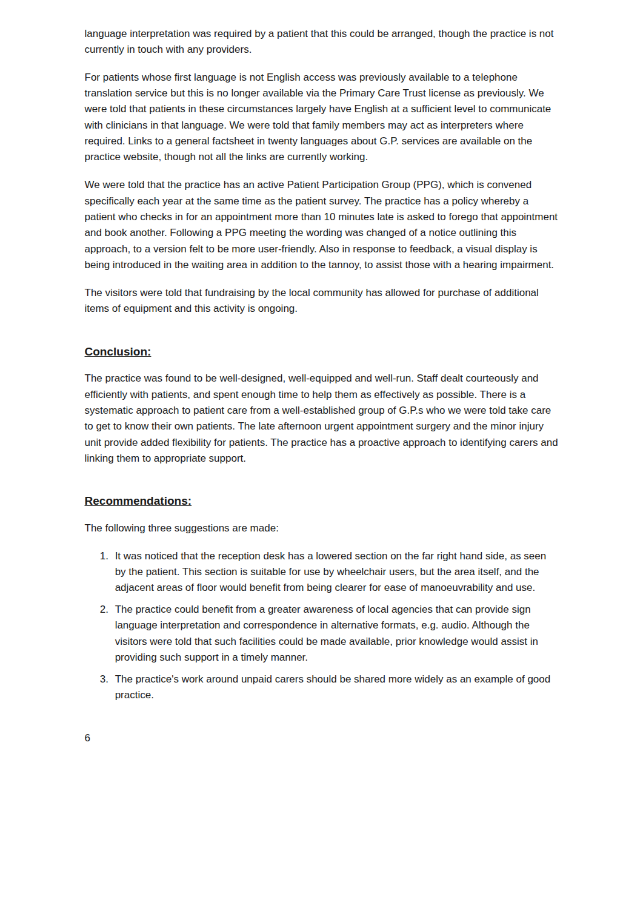language interpretation was required by a patient that this could be arranged, though the practice is not currently in touch with any providers.
For patients whose first language is not English access was previously available to a telephone translation service but this is no longer available via the Primary Care Trust license as previously. We were told that patients in these circumstances largely have English at a sufficient level to communicate with clinicians in that language. We were told that family members may act as interpreters where required. Links to a general factsheet in twenty languages about G.P. services are available on the practice website, though not all the links are currently working.
We were told that the practice has an active Patient Participation Group (PPG), which is convened specifically each year at the same time as the patient survey. The practice has a policy whereby a patient who checks in for an appointment more than 10 minutes late is asked to forego that appointment and book another. Following a PPG meeting the wording was changed of a notice outlining this approach, to a version felt to be more user-friendly. Also in response to feedback, a visual display is being introduced in the waiting area in addition to the tannoy, to assist those with a hearing impairment.
The visitors were told that fundraising by the local community has allowed for purchase of additional items of equipment and this activity is ongoing.
Conclusion:
The practice was found to be well-designed, well-equipped and well-run. Staff dealt courteously and efficiently with patients, and spent enough time to help them as effectively as possible. There is a systematic approach to patient care from a well-established group of G.P.s who we were told take care to get to know their own patients. The late afternoon urgent appointment surgery and the minor injury unit provide added flexibility for patients. The practice has a proactive approach to identifying carers and linking them to appropriate support.
Recommendations:
The following three suggestions are made:
It was noticed that the reception desk has a lowered section on the far right hand side, as seen by the patient. This section is suitable for use by wheelchair users, but the area itself, and the adjacent areas of floor would benefit from being clearer for ease of manoeuvrability and use.
The practice could benefit from a greater awareness of local agencies that can provide sign language interpretation and correspondence in alternative formats, e.g. audio. Although the visitors were told that such facilities could be made available, prior knowledge would assist in providing such support in a timely manner.
The practice's work around unpaid carers should be shared more widely as an example of good practice.
6